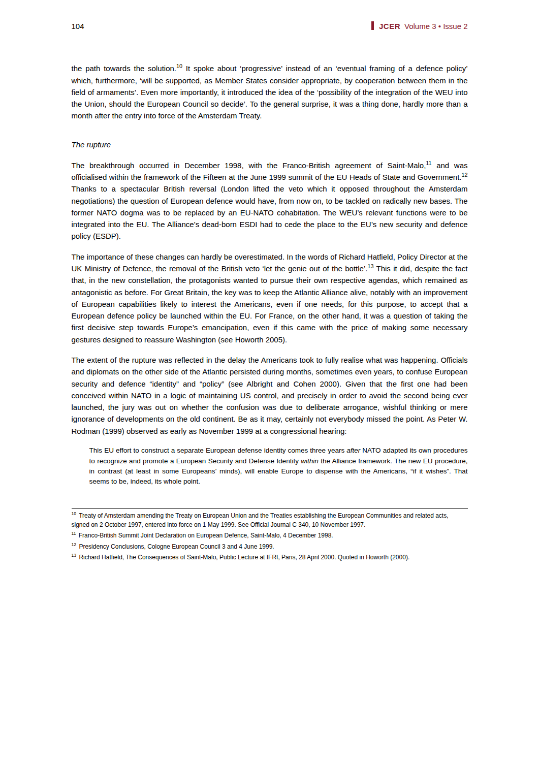104
JCER Volume 3 • Issue 2
the path towards the solution.10 It spoke about ‘progressive’ instead of an ‘eventual framing of a defence policy’ which, furthermore, ‘will be supported, as Member States consider appropriate, by cooperation between them in the field of armaments’. Even more importantly, it introduced the idea of the ‘possibility of the integration of the WEU into the Union, should the European Council so decide’. To the general surprise, it was a thing done, hardly more than a month after the entry into force of the Amsterdam Treaty.
The rupture
The breakthrough occurred in December 1998, with the Franco-British agreement of Saint-Malo,11 and was officialised within the framework of the Fifteen at the June 1999 summit of the EU Heads of State and Government.12 Thanks to a spectacular British reversal (London lifted the veto which it opposed throughout the Amsterdam negotiations) the question of European defence would have, from now on, to be tackled on radically new bases. The former NATO dogma was to be replaced by an EU-NATO cohabitation. The WEU’s relevant functions were to be integrated into the EU. The Alliance’s dead-born ESDI had to cede the place to the EU’s new security and defence policy (ESDP).
The importance of these changes can hardly be overestimated. In the words of Richard Hatfield, Policy Director at the UK Ministry of Defence, the removal of the British veto ‘let the genie out of the bottle’.13 This it did, despite the fact that, in the new constellation, the protagonists wanted to pursue their own respective agendas, which remained as antagonistic as before. For Great Britain, the key was to keep the Atlantic Alliance alive, notably with an improvement of European capabilities likely to interest the Americans, even if one needs, for this purpose, to accept that a European defence policy be launched within the EU. For France, on the other hand, it was a question of taking the first decisive step towards Europe’s emancipation, even if this came with the price of making some necessary gestures designed to reassure Washington (see Howorth 2005).
The extent of the rupture was reflected in the delay the Americans took to fully realise what was happening. Officials and diplomats on the other side of the Atlantic persisted during months, sometimes even years, to confuse European security and defence “identity” and “policy” (see Albright and Cohen 2000). Given that the first one had been conceived within NATO in a logic of maintaining US control, and precisely in order to avoid the second being ever launched, the jury was out on whether the confusion was due to deliberate arrogance, wishful thinking or mere ignorance of developments on the old continent. Be as it may, certainly not everybody missed the point. As Peter W. Rodman (1999) observed as early as November 1999 at a congressional hearing:
This EU effort to construct a separate European defense identity comes three years after NATO adapted its own procedures to recognize and promote a European Security and Defense Identity within the Alliance framework. The new EU procedure, in contrast (at least in some Europeans’ minds), will enable Europe to dispense with the Americans, “if it wishes”. That seems to be, indeed, its whole point.
10 Treaty of Amsterdam amending the Treaty on European Union and the Treaties establishing the European Communities and related acts, signed on 2 October 1997, entered into force on 1 May 1999. See Official Journal C 340, 10 November 1997.
11 Franco-British Summit Joint Declaration on European Defence, Saint-Malo, 4 December 1998.
12 Presidency Conclusions, Cologne European Council 3 and 4 June 1999.
13 Richard Hatfield, The Consequences of Saint-Malo, Public Lecture at IFRI, Paris, 28 April 2000. Quoted in Howorth (2000).